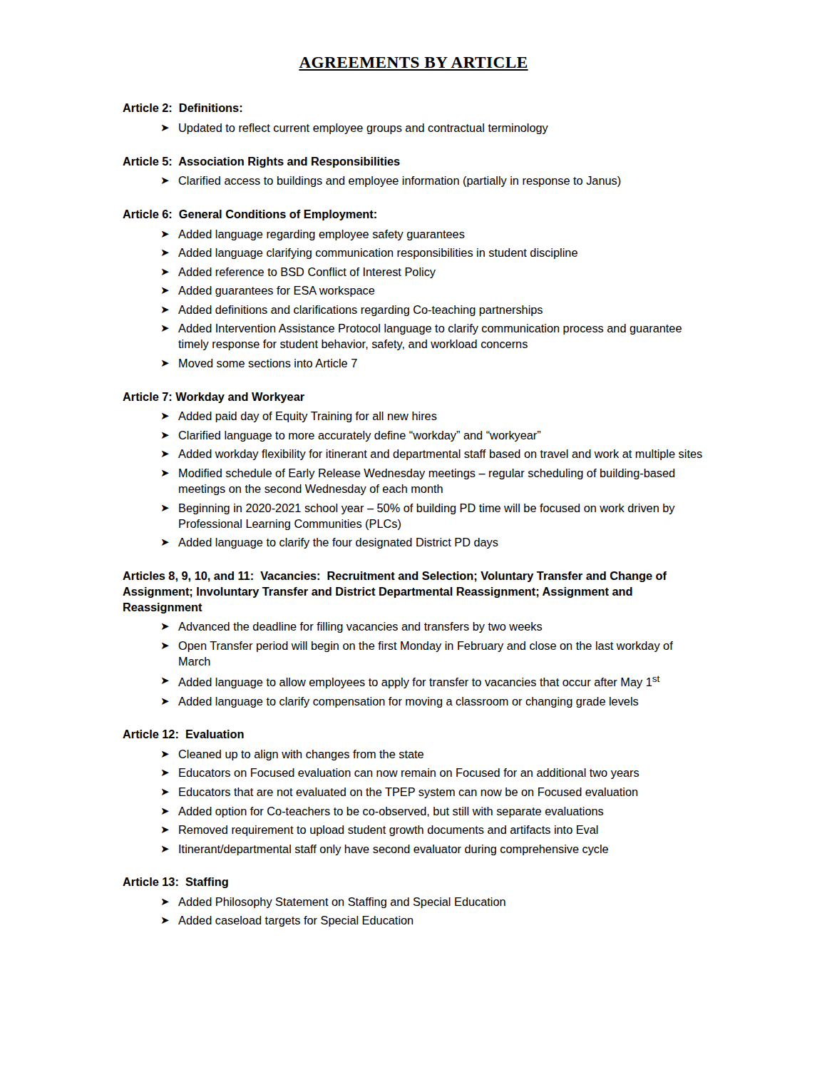AGREEMENTS BY ARTICLE
Article 2: Definitions:
Updated to reflect current employee groups and contractual terminology
Article 5: Association Rights and Responsibilities
Clarified access to buildings and employee information (partially in response to Janus)
Article 6: General Conditions of Employment:
Added language regarding employee safety guarantees
Added language clarifying communication responsibilities in student discipline
Added reference to BSD Conflict of Interest Policy
Added guarantees for ESA workspace
Added definitions and clarifications regarding Co-teaching partnerships
Added Intervention Assistance Protocol language to clarify communication process and guarantee timely response for student behavior, safety, and workload concerns
Moved some sections into Article 7
Article 7: Workday and Workyear
Added paid day of Equity Training for all new hires
Clarified language to more accurately define “workday” and “workyear”
Added workday flexibility for itinerant and departmental staff based on travel and work at multiple sites
Modified schedule of Early Release Wednesday meetings – regular scheduling of building-based meetings on the second Wednesday of each month
Beginning in 2020-2021 school year – 50% of building PD time will be focused on work driven by Professional Learning Communities (PLCs)
Added language to clarify the four designated District PD days
Articles 8, 9, 10, and 11: Vacancies: Recruitment and Selection; Voluntary Transfer and Change of Assignment; Involuntary Transfer and District Departmental Reassignment; Assignment and Reassignment
Advanced the deadline for filling vacancies and transfers by two weeks
Open Transfer period will begin on the first Monday in February and close on the last workday of March
Added language to allow employees to apply for transfer to vacancies that occur after May 1st
Added language to clarify compensation for moving a classroom or changing grade levels
Article 12: Evaluation
Cleaned up to align with changes from the state
Educators on Focused evaluation can now remain on Focused for an additional two years
Educators that are not evaluated on the TPEP system can now be on Focused evaluation
Added option for Co-teachers to be co-observed, but still with separate evaluations
Removed requirement to upload student growth documents and artifacts into Eval
Itinerant/departmental staff only have second evaluator during comprehensive cycle
Article 13: Staffing
Added Philosophy Statement on Staffing and Special Education
Added caseload targets for Special Education